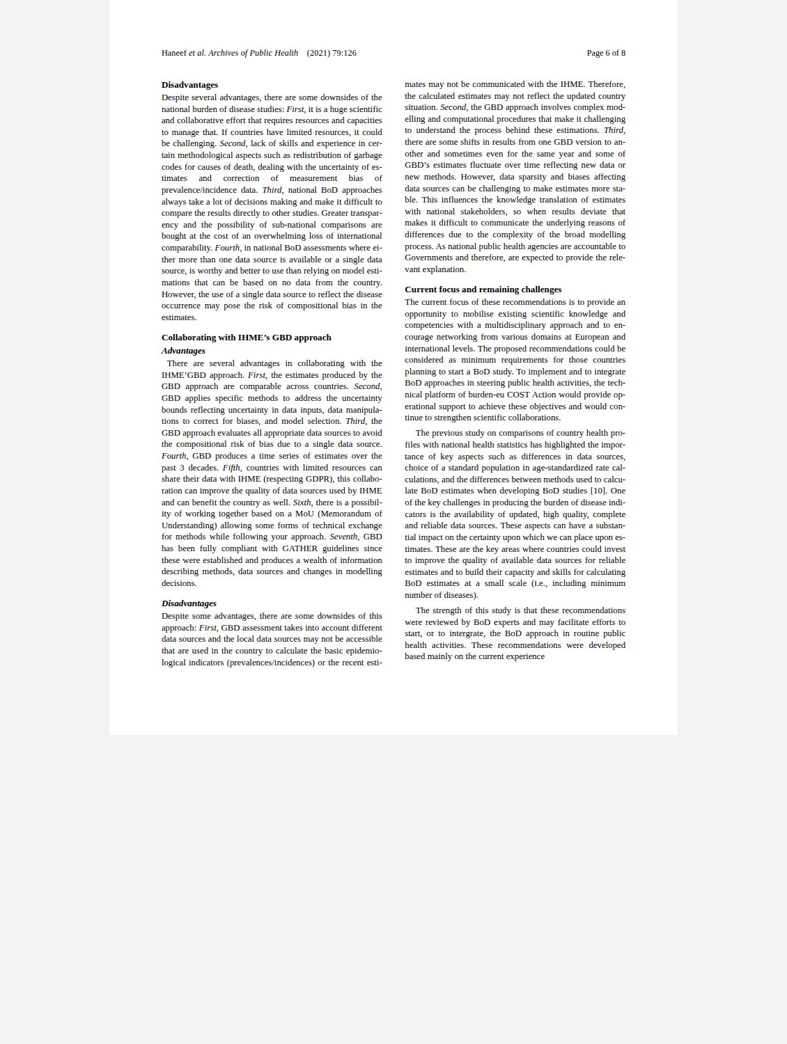Haneef et al. Archives of Public Health (2021) 79:126
Page 6 of 8
Disadvantages
Despite several advantages, there are some downsides of the national burden of disease studies: First, it is a huge scientific and collaborative effort that requires resources and capacities to manage that. If countries have limited resources, it could be challenging. Second, lack of skills and experience in certain methodological aspects such as redistribution of garbage codes for causes of death, dealing with the uncertainty of estimates and correction of measurement bias of prevalence/incidence data. Third, national BoD approaches always take a lot of decisions making and make it difficult to compare the results directly to other studies. Greater transparency and the possibility of sub-national comparisons are bought at the cost of an overwhelming loss of international comparability. Fourth, in national BoD assessments where either more than one data source is available or a single data source, is worthy and better to use than relying on model estimations that can be based on no data from the country. However, the use of a single data source to reflect the disease occurrence may pose the risk of compositional bias in the estimates.
Collaborating with IHME’s GBD approach
Advantages
There are several advantages in collaborating with the IHME’GBD approach. First, the estimates produced by the GBD approach are comparable across countries. Second, GBD applies specific methods to address the uncertainty bounds reflecting uncertainty in data inputs, data manipulations to correct for biases, and model selection. Third, the GBD approach evaluates all appropriate data sources to avoid the compositional risk of bias due to a single data source. Fourth, GBD produces a time series of estimates over the past 3 decades. Fifth, countries with limited resources can share their data with IHME (respecting GDPR), this collaboration can improve the quality of data sources used by IHME and can benefit the country as well. Sixth, there is a possibility of working together based on a MoU (Memorandum of Understanding) allowing some forms of technical exchange for methods while following your approach. Seventh, GBD has been fully compliant with GATHER guidelines since these were established and produces a wealth of information describing methods, data sources and changes in modelling decisions.
Disadvantages
Despite some advantages, there are some downsides of this approach: First, GBD assessment takes into account different data sources and the local data sources may not be accessible that are used in the country to calculate the basic epidemiological indicators (prevalences/incidences) or the recent estimates may not be communicated with the IHME. Therefore, the calculated estimates may not reflect the updated country situation. Second, the GBD approach involves complex modelling and computational procedures that make it challenging to understand the process behind these estimations. Third, there are some shifts in results from one GBD version to another and sometimes even for the same year and some of GBD’s estimates fluctuate over time reflecting new data or new methods. However, data sparsity and biases affecting data sources can be challenging to make estimates more stable. This influences the knowledge translation of estimates with national stakeholders, so when results deviate that makes it difficult to communicate the underlying reasons of differences due to the complexity of the broad modelling process. As national public health agencies are accountable to Governments and therefore, are expected to provide the relevant explanation.
Current focus and remaining challenges
The current focus of these recommendations is to provide an opportunity to mobilise existing scientific knowledge and competencies with a multidisciplinary approach and to encourage networking from various domains at European and international levels. The proposed recommendations could be considered as minimum requirements for those countries planning to start a BoD study. To implement and to integrate BoD approaches in steering public health activities, the technical platform of burden-eu COST Action would provide operational support to achieve these objectives and would continue to strengthen scientific collaborations.
The previous study on comparisons of country health profiles with national health statistics has highlighted the importance of key aspects such as differences in data sources, choice of a standard population in age-standardized rate calculations, and the differences between methods used to calculate BoD estimates when developing BoD studies [10]. One of the key challenges in producing the burden of disease indicators is the availability of updated, high quality, complete and reliable data sources. These aspects can have a substantial impact on the certainty upon which we can place upon estimates. These are the key areas where countries could invest to improve the quality of available data sources for reliable estimates and to build their capacity and skills for calculating BoD estimates at a small scale (i.e., including minimum number of diseases).
The strength of this study is that these recommendations were reviewed by BoD experts and may facilitate efforts to start, or to intergrate, the BoD approach in routine public health activities. These recommendations were developed based mainly on the current experience